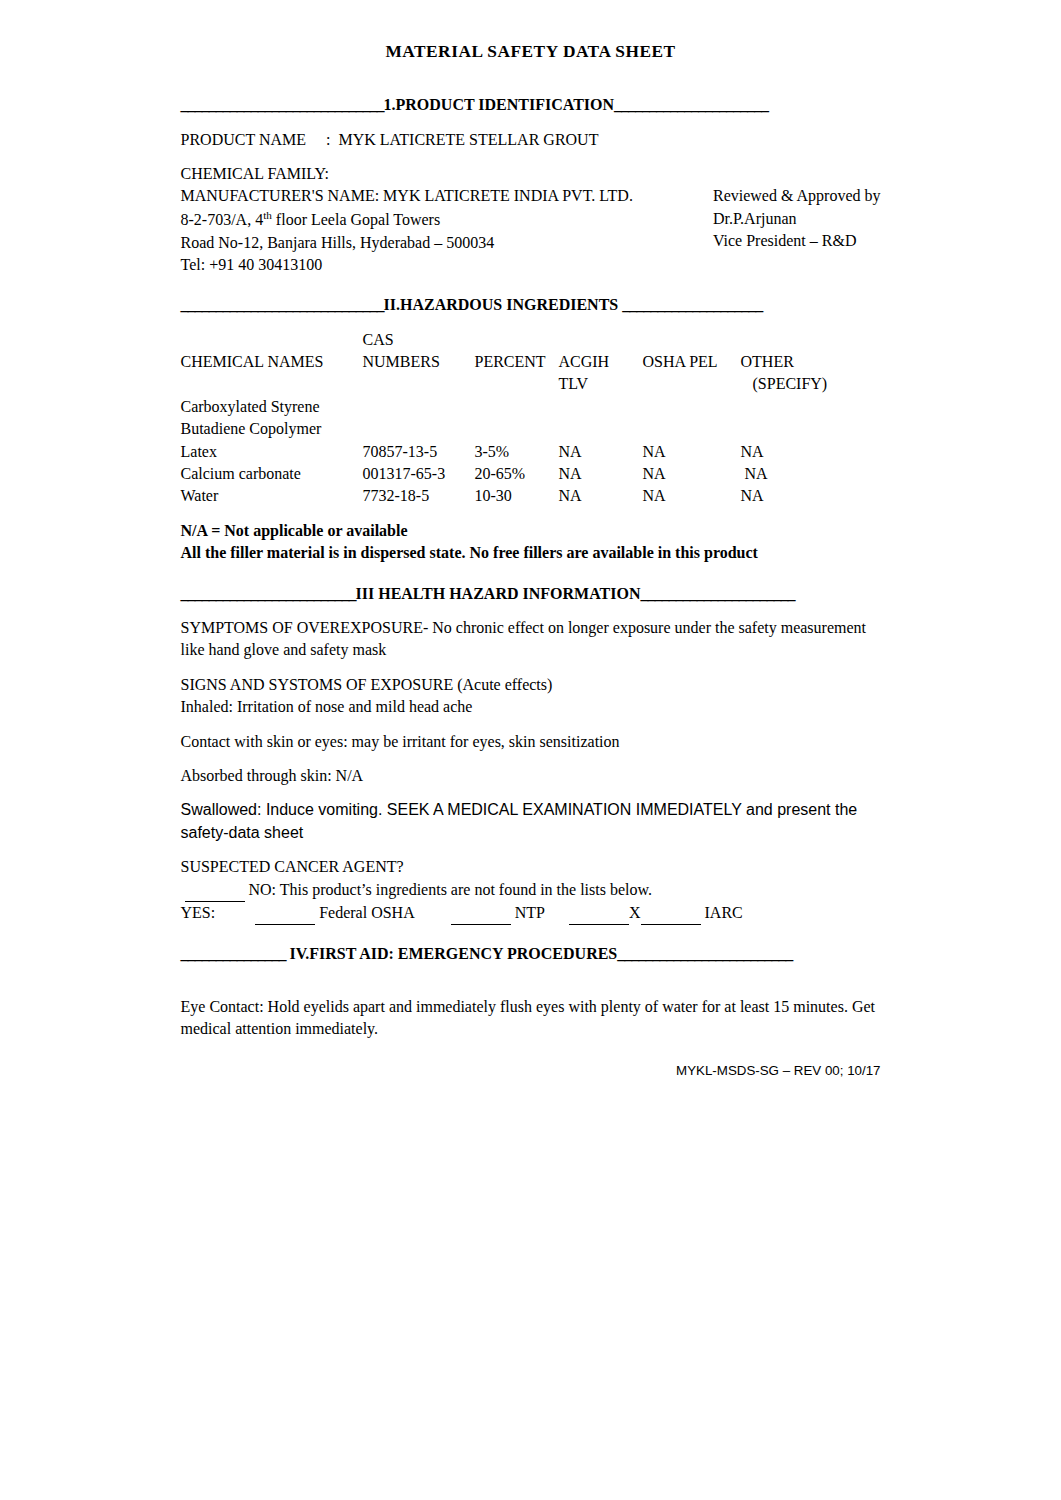MATERIAL SAFETY DATA SHEET
_____________________________1.PRODUCT IDENTIFICATION______________________
PRODUCT NAME : MYK LATICRETE STELLAR GROUT
CHEMICAL FAMILY:
MANUFACTURER'S NAME: MYK LATICRETE INDIA PVT. LTD.
8-2-703/A, 4th floor Leela Gopal Towers
Road No-12, Banjara Hills, Hyderabad – 500034
Tel: +91 40 30413100
Reviewed & Approved by
Dr.P.Arjunan
Vice President – R&D
_____________________________II.HAZARDOUS INGREDIENTS ____________________
| | CAS | | | | |
| --- | --- | --- | --- | --- | --- |
| CHEMICAL NAMES | NUMBERS | PERCENT | ACGIH TLV | OSHA PEL | OTHER (SPECIFY) |
| Carboxylated Styrene | | | | | |
| Butadiene Copolymer | | | | | |
| Latex | 70857-13-5 | 3-5% | NA | NA | NA |
| Calcium carbonate | 001317-65-3 | 20-65% | NA | NA | NA |
| Water | 7732-18-5 | 10-30 | NA | NA | NA |
N/A = Not applicable or available
All the filler material is in dispersed state. No free fillers are available in this product
_________________________III HEALTH HAZARD INFORMATION______________________
SYMPTOMS OF OVEREXPOSURE- No chronic effect on longer exposure under the safety measurement like hand glove and safety mask
SIGNS AND SYSTOMS OF EXPOSURE (Acute effects)
Inhaled: Irritation of nose and mild head ache
Contact with skin or eyes: may be irritant for eyes, skin sensitization
Absorbed through skin: N/A
Swallowed: Induce vomiting. SEEK A MEDICAL EXAMINATION IMMEDIATELY and present the safety-data sheet
SUSPECTED CANCER AGENT?
NO: This product’s ingredients are not found in the lists below.
YES: Federal OSHA NTP X IARC
_______________ IV.FIRST AID: EMERGENCY PROCEDURES_________________________
Eye Contact: Hold eyelids apart and immediately flush eyes with plenty of water for at least 15 minutes. Get medical attention immediately.
MYKL-MSDS-SG – REV 00; 10/17